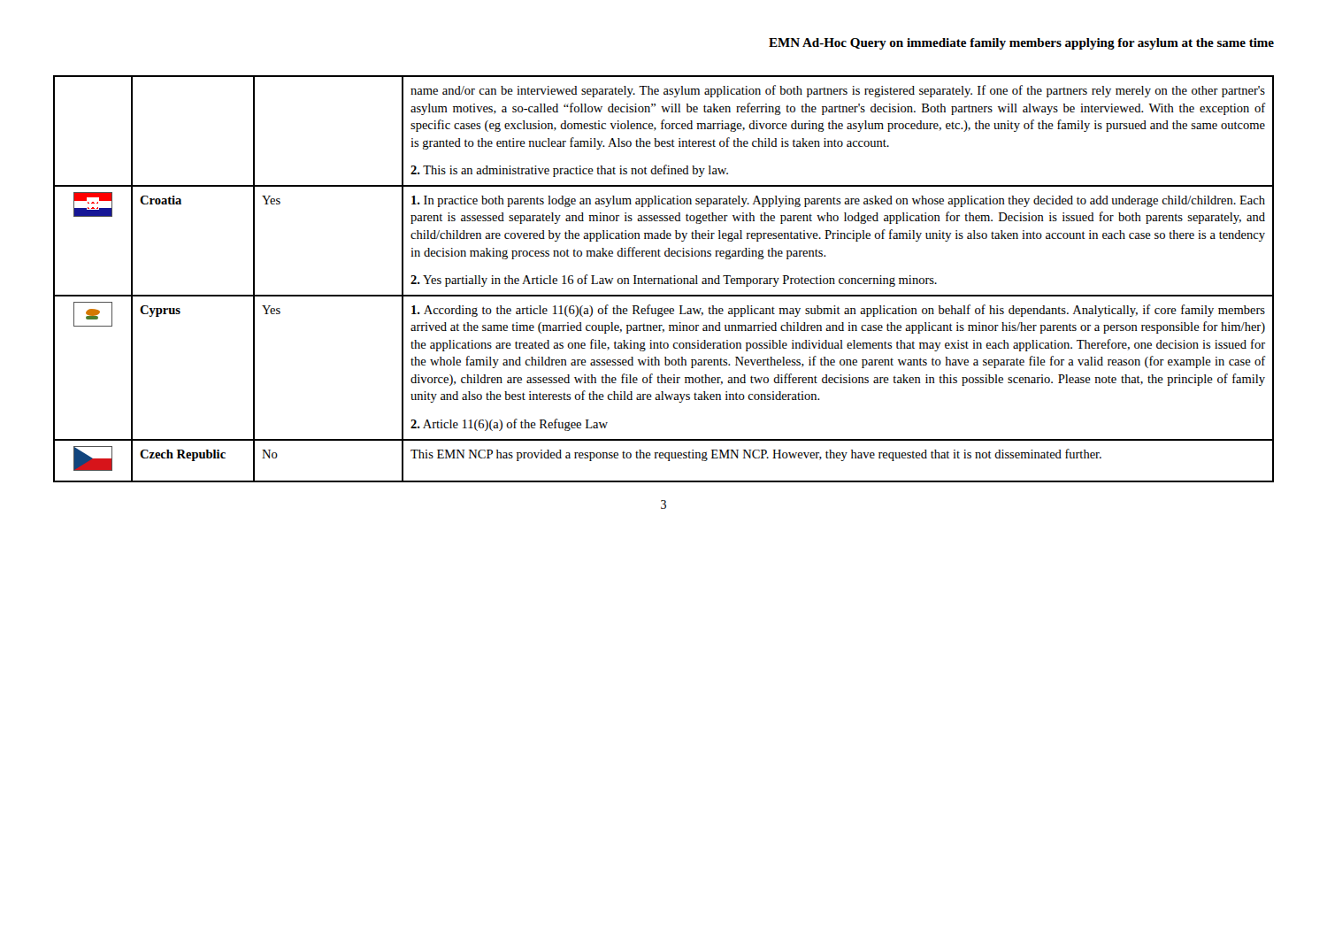EMN Ad-Hoc Query on immediate family members applying for asylum at the same time
| | | | name and/or can be interviewed separately. The asylum application of both partners is registered separately. If one of the partners rely merely on the other partner's asylum motives, a so-called “follow decision” will be taken referring to the partner's decision. Both partners will always be interviewed. With the exception of specific cases (eg exclusion, domestic violence, forced marriage, divorce during the asylum procedure, etc.), the unity of the family is pursued and the same outcome is granted to the entire nuclear family. Also the best interest of the child is taken into account. 2. This is an administrative practice that is not defined by law. |
| | Croatia | Yes | 1. In practice both parents lodge an asylum application separately. Applying parents are asked on whose application they decided to add underage child/children. Each parent is assessed separately and minor is assessed together with the parent who lodged application for them. Decision is issued for both parents separately, and child/children are covered by the application made by their legal representative. Principle of family unity is also taken into account in each case so there is a tendency in decision making process not to make different decisions regarding the parents. 2. Yes partially in the Article 16 of Law on International and Temporary Protection concerning minors. |
| | Cyprus | Yes | 1. According to the article 11(6)(a) of the Refugee Law, the applicant may submit an application on behalf of his dependants. Analytically, if core family members arrived at the same time (married couple, partner, minor and unmarried children and in case the applicant is minor his/her parents or a person responsible for him/her) the applications are treated as one file, taking into consideration possible individual elements that may exist in each application. Therefore, one decision is issued for the whole family and children are assessed with both parents. Nevertheless, if the one parent wants to have a separate file for a valid reason (for example in case of divorce), children are assessed with the file of their mother, and two different decisions are taken in this possible scenario. Please note that, the principle of family unity and also the best interests of the child are always taken into consideration. 2. Article 11(6)(a) of the Refugee Law |
| | Czech Republic | No | This EMN NCP has provided a response to the requesting EMN NCP. However, they have requested that it is not disseminated further. |
3